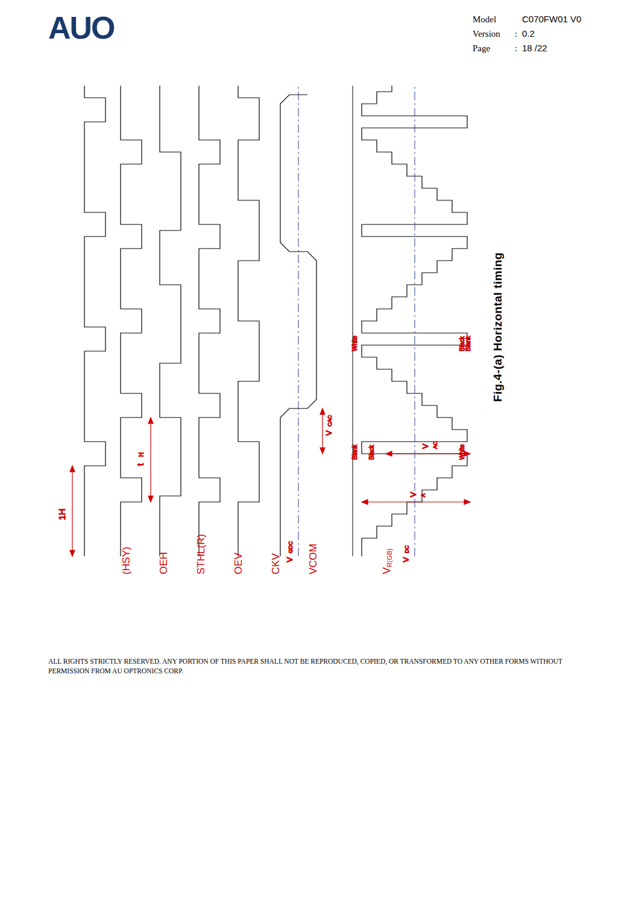AUO
| Model | | C070FW01 V0 |
| Version | : | 0.2 |
| Page | : | 18 /22 |
Because the original figure is rotated 90°, waveforms run vertically. Each signal occupies a vertical band; pulses extend horizontally. 1H t H V CAC V DC V GDC V AC V A Blank Black White White Black Blank
(HSY)
OEH
STHL(R)
OEV
CKV
VCOM
VR(GB)
Fig.4-(a) Horizontal timing
All rights strictly reserved. Any portion of this paper shall not be reproduced, copied, or transformed to any other forms without permission from AU Optronics Corp.